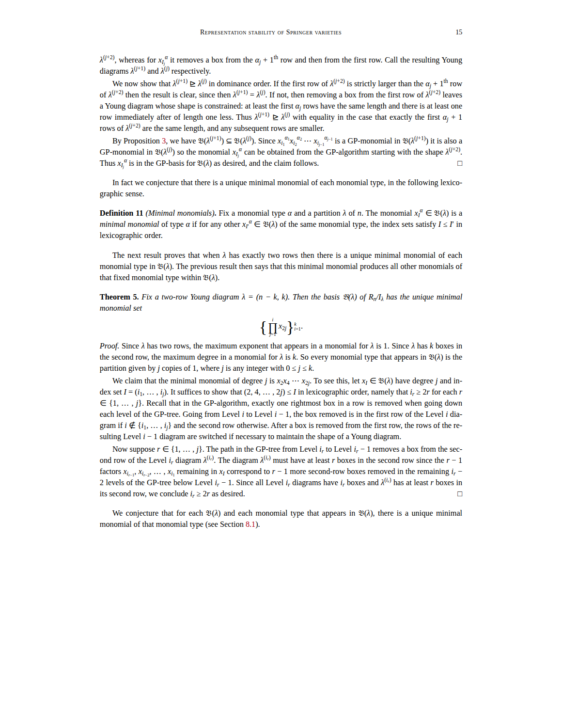Representation stability of Springer varieties 15
λ(j+2), whereas for xIjα it removes a box from the αj + 1th row and then from the first row. Call the resulting Young diagrams λ(j+1) and λ(j) respectively.
We now show that λ(j+1) ⊵ λ(j) in dominance order. If the first row of λ(j+2) is strictly larger than the αj + 1th row of λ(j+2) then the result is clear, since then λ(j+1) = λ(j). If not, then removing a box from the first row of λ(j+2) leaves a Young diagram whose shape is constrained: at least the first αj rows have the same length and there is at least one row immediately after of length one less. Thus λ(j+1) ⊵ λ(j) with equality in the case that exactly the first αj + 1 rows of λ(j+2) are the same length, and any subsequent rows are smaller.
By Proposition 3, we have 𝔅(λ(j+1)) ⊆ 𝔅(λ(j)). Since xi1α1xi2α2 ⋯ xij−1αj−1 is a GP-monomial in 𝔅(λ(j+1)) it is also a GP-monomial in 𝔅(λ(j)) so the monomial xIjα can be obtained from the GP-algorithm starting with the shape λ(j+2). Thus xIjα is in the GP-basis for 𝔅(λ) as desired, and the claim follows.
In fact we conjecture that there is a unique minimal monomial of each monomial type, in the following lexicographic sense.
Definition 11 (Minimal monomials). Fix a monomial type α and a partition λ of n. The monomial xIα ∈ 𝔅(λ) is a minimal monomial of type α if for any other xI′α ∈ 𝔅(λ) of the same monomial type, the index sets satisfy I ≤ I′ in lexicographic order.
The next result proves that when λ has exactly two rows then there is a unique minimal monomial of each monomial type in 𝔅(λ). The previous result then says that this minimal monomial produces all other monomials of that fixed monomial type within 𝔅(λ).
Theorem 5. Fix a two-row Young diagram λ = (n − k, k). Then the basis 𝔅(λ) of Rn/Iλ has the unique minimal monomial set {i∏j=1 x2j}ki=1.
Proof. Since λ has two rows, the maximum exponent that appears in a monomial for λ is 1. Since λ has k boxes in the second row, the maximum degree in a monomial for λ is k. So every monomial type that appears in 𝔅(λ) is the partition given by j copies of 1, where j is any integer with 0 ≤ j ≤ k.
We claim that the minimal monomial of degree j is x2x4 ⋯ x2j. To see this, let xI ∈ 𝔅(λ) have degree j and index set I = (i1, … , ij). It suffices to show that (2, 4, … , 2j) ≤ I in lexicographic order, namely that ir ≥ 2r for each r ∈ {1, … , j}. Recall that in the GP-algorithm, exactly one rightmost box in a row is removed when going down each level of the GP-tree. Going from Level i to Level i − 1, the box removed is in the first row of the Level i diagram if i ∉ {i1, … , ij} and the second row otherwise. After a box is removed from the first row, the rows of the resulting Level i − 1 diagram are switched if necessary to maintain the shape of a Young diagram.
Now suppose r ∈ {1, … , j}. The path in the GP-tree from Level ir to Level ir − 1 removes a box from the second row of the Level ir diagram λ(ir). The diagram λ(ir) must have at least r boxes in the second row since the r − 1 factors xir−1, xir−2, … , xi1 remaining in xI correspond to r − 1 more second-row boxes removed in the remaining ir − 2 levels of the GP-tree below Level ir − 1. Since all Level ir diagrams have ir boxes and λ(ir) has at least r boxes in its second row, we conclude ir ≥ 2r as desired.
We conjecture that for each 𝔅(λ) and each monomial type that appears in 𝔅(λ), there is a unique minimal monomial of that monomial type (see Section 8.1).